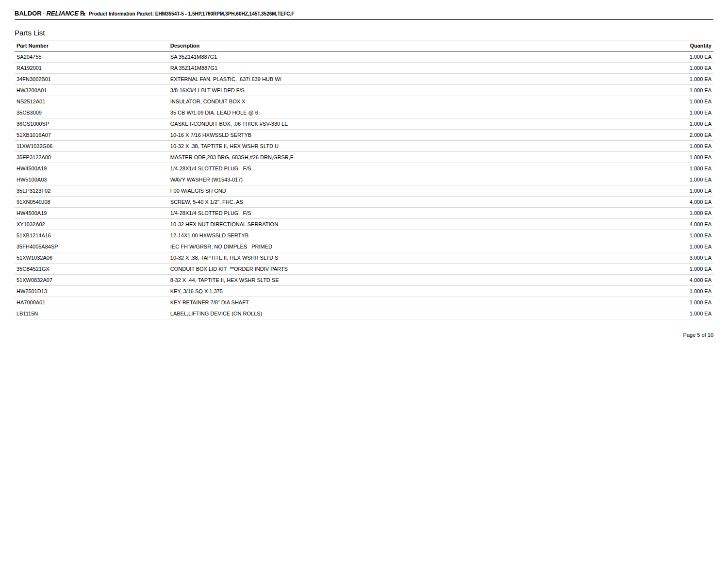BALDOR · RELIANCE ℞ Product Information Packet: EHM3554T-5 - 1.5HP,1760RPM,3PH,60HZ,145T,3526M,TEFC,F
Parts List
| Part Number | Description | Quantity |
| --- | --- | --- |
| SA204755 | SA 35Z141M887G1 | 1.000 EA |
| RA192001 | RA 35Z141M887G1 | 1.000 EA |
| 34FN3002B01 | EXTERNAL FAN, PLASTIC, .637/.639 HUB W/ | 1.000 EA |
| HW3200A01 | 3/8-16X3/4 I-BLT WELDED F/S | 1.000 EA |
| NS2512A01 | INSULATOR, CONDUIT BOX X | 1.000 EA |
| 35CB3009 | 35 CB W/1.09 DIA. LEAD HOLE @ 6: | 1.000 EA |
| 36GS1000SP | GASKET-CONDUIT BOX, .06 THICK #SV-330 LE | 1.000 EA |
| 51XB1016A07 | 10-16 X 7/16 HXWSSLD SERTYB | 2.000 EA |
| 11XW1032G06 | 10-32 X .38, TAPTITE II, HEX WSHR SLTD U | 1.000 EA |
| 35EP3122A00 | MASTER ODE,203 BRG,.683SH,#26 DRN,GRSR,F | 1.000 EA |
| HW4500A19 | 1/4-28X1/4 SLOTTED PLUG F/S | 1.000 EA |
| HW5100A03 | WAVY WASHER (W1543-017) | 1.000 EA |
| 35EP3123F02 | F00 W/AEGIS SH GND | 1.000 EA |
| 91XN0540J08 | SCREW, 5-40 X 1/2", FHC, AS | 4.000 EA |
| HW4500A19 | 1/4-28X1/4 SLOTTED PLUG F/S | 1.000 EA |
| XY1032A02 | 10-32 HEX NUT DIRECTIONAL SERRATION | 4.000 EA |
| 51XB1214A16 | 12-14X1.00 HXWSSLD SERTYB | 1.000 EA |
| 35FH4005A84SP | IEC FH W/GRSR, NO DIMPLES PRIMED | 1.000 EA |
| 51XW1032A06 | 10-32 X .38, TAPTITE II, HEX WSHR SLTD S | 3.000 EA |
| 35CB4521GX | CONDUIT BOX LID KIT **ORDER INDIV PARTS | 1.000 EA |
| 51XW0832A07 | 8-32 X .44, TAPTITE II, HEX WSHR SLTD SE | 4.000 EA |
| HW2501D13 | KEY, 3/16 SQ X 1.375 | 1.000 EA |
| HA7000A01 | KEY RETAINER 7/8" DIA SHAFT | 1.000 EA |
| LB1115N | LABEL,LIFTING DEVICE (ON ROLLS) | 1.000 EA |
Page 5 of 10